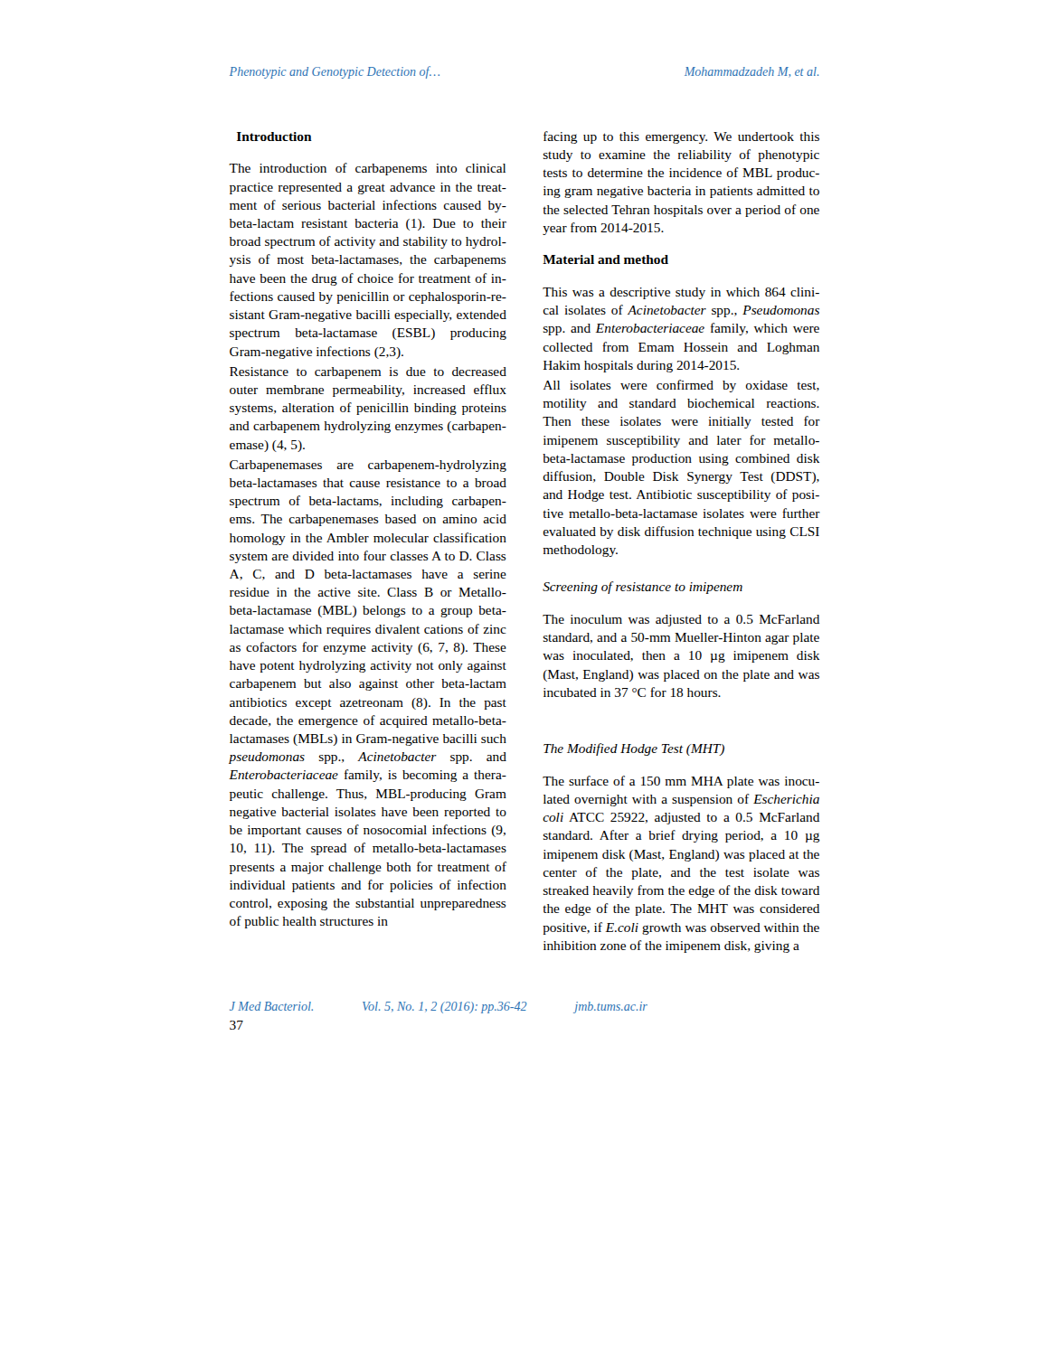Phenotypic and Genotypic Detection of…
Mohammadzadeh M, et al.
Introduction
The introduction of carbapenems into clinical practice represented a great advance in the treatment of serious bacterial infections caused bybeta-lactam resistant bacteria (1). Due to their broad spectrum of activity and stability to hydrolysis of most beta-lactamases, the carbapenems have been the drug of choice for treatment of infections caused by penicillin or cephalosporin-resistant Gram-negative bacilli especially, extended spectrum beta-lactamase (ESBL) producing Gram-negative infections (2,3).
Resistance to carbapenem is due to decreased outer membrane permeability, increased efflux systems, alteration of penicillin binding proteins and carbapenem hydrolyzing enzymes (carbapenemase) (4, 5).
Carbapenemases are carbapenem-hydrolyzing beta-lactamases that cause resistance to a broad spectrum of beta-lactams, including carbapenems. The carbapenemases based on amino acid homology in the Ambler molecular classification system are divided into four classes A to D. Class A, C, and D beta-lactamases have a serine residue in the active site. Class B or Metallo-beta-lactamase (MBL) belongs to a group beta-lactamase which requires divalent cations of zinc as cofactors for enzyme activity (6, 7, 8). These have potent hydrolyzing activity not only against carbapenem but also against other beta-lactam antibiotics except azetreonam (8). In the past decade, the emergence of acquired metallo-beta-lactamases (MBLs) in Gram-negative bacilli such pseudomonas spp., Acinetobacter spp. and Enterobacteriaceae family, is becoming a therapeutic challenge. Thus, MBL-producing Gram negative bacterial isolates have been reported to be important causes of nosocomial infections (9, 10, 11). The spread of metallo-beta-lactamases presents a major challenge both for treatment of individual patients and for policies of infection control, exposing the substantial unpreparedness of public health structures in
facing up to this emergency. We undertook this study to examine the reliability of phenotypic tests to determine the incidence of MBL producing gram negative bacteria in patients admitted to the selected Tehran hospitals over a period of one year from 2014-2015.
Material and method
This was a descriptive study in which 864 clinical isolates of Acinetobacter spp., Pseudomonas spp. and Enterobacteriaceae family, which were collected from Emam Hossein and Loghman Hakim hospitals during 2014-2015.
All isolates were confirmed by oxidase test, motility and standard biochemical reactions. Then these isolates were initially tested for imipenem susceptibility and later for metallo-beta-lactamase production using combined disk diffusion, Double Disk Synergy Test (DDST), and Hodge test. Antibiotic susceptibility of positive metallo-beta-lactamase isolates were further evaluated by disk diffusion technique using CLSI methodology.
Screening of resistance to imipenem
The inoculum was adjusted to a 0.5 McFarland standard, and a 50-mm Mueller-Hinton agar plate was inoculated, then a 10 µg imipenem disk (Mast, England) was placed on the plate and was incubated in 37 °C for 18 hours.
The Modified Hodge Test (MHT)
The surface of a 150 mm MHA plate was inoculated overnight with a suspension of Escherichia coli ATCC 25922, adjusted to a 0.5 McFarland standard. After a brief drying period, a 10 µg imipenem disk (Mast, England) was placed at the center of the plate, and the test isolate was streaked heavily from the edge of the disk toward the edge of the plate. The MHT was considered positive, if E.coli growth was observed within the inhibition zone of the imipenem disk, giving a
J Med Bacteriol. Vol. 5, No. 1, 2 (2016): pp.36-42 jmb.tums.ac.ir
37